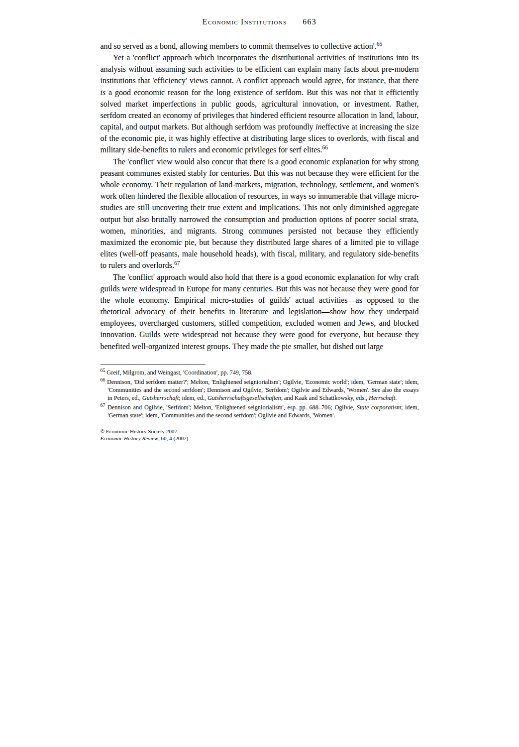Economic Institutions 663
and so served as a bond, allowing members to commit themselves to collective action'.65
Yet a 'conflict' approach which incorporates the distributional activities of institutions into its analysis without assuming such activities to be efficient can explain many facts about pre-modern institutions that 'efficiency' views cannot. A conflict approach would agree, for instance, that there is a good economic reason for the long existence of serfdom. But this was not that it efficiently solved market imperfections in public goods, agricultural innovation, or investment. Rather, serfdom created an economy of privileges that hindered efficient resource allocation in land, labour, capital, and output markets. But although serfdom was profoundly ineffective at increasing the size of the economic pie, it was highly effective at distributing large slices to overlords, with fiscal and military side-benefits to rulers and economic privileges for serf elites.66
The 'conflict' view would also concur that there is a good economic explanation for why strong peasant communes existed stably for centuries. But this was not because they were efficient for the whole economy. Their regulation of land-markets, migration, technology, settlement, and women's work often hindered the flexible allocation of resources, in ways so innumerable that village micro-studies are still uncovering their true extent and implications. This not only diminished aggregate output but also brutally narrowed the consumption and production options of poorer social strata, women, minorities, and migrants. Strong communes persisted not because they efficiently maximized the economic pie, but because they distributed large shares of a limited pie to village elites (well-off peasants, male household heads), with fiscal, military, and regulatory side-benefits to rulers and overlords.67
The 'conflict' approach would also hold that there is a good economic explanation for why craft guilds were widespread in Europe for many centuries. But this was not because they were good for the whole economy. Empirical micro-studies of guilds' actual activities—as opposed to the rhetorical advocacy of their benefits in literature and legislation—show how they underpaid employees, overcharged customers, stifled competition, excluded women and Jews, and blocked innovation. Guilds were widespread not because they were good for everyone, but because they benefited well-organized interest groups. They made the pie smaller, but dished out large
65 Greif, Milgrom, and Weingast, 'Coordination', pp. 749, 758.
66 Dennison, 'Did serfdom matter?'; Melton, 'Enlightened seigniorialism'; Ogilvie, 'Economic world'; idem, 'German state'; idem, 'Communities and the second serfdom'; Dennison and Ogilvie, 'Serfdom'; Ogilvie and Edwards, 'Women'. See also the essays in Peters, ed., Gutsherrschaft; idem, ed., Gutsherrschaftsgesellschaften; and Kaak and Schattkowsky, eds., Herrschaft.
67 Dennison and Ogilvie, 'Serfdom'; Melton, 'Enlightened seigniorialism', esp. pp. 688–706; Ogilvie, State corporatism; idem, 'German state'; idem, 'Communities and the second serfdom'; Ogilvie and Edwards, 'Women'.
© Economic History Society 2007
Economic History Review, 60, 4 (2007)